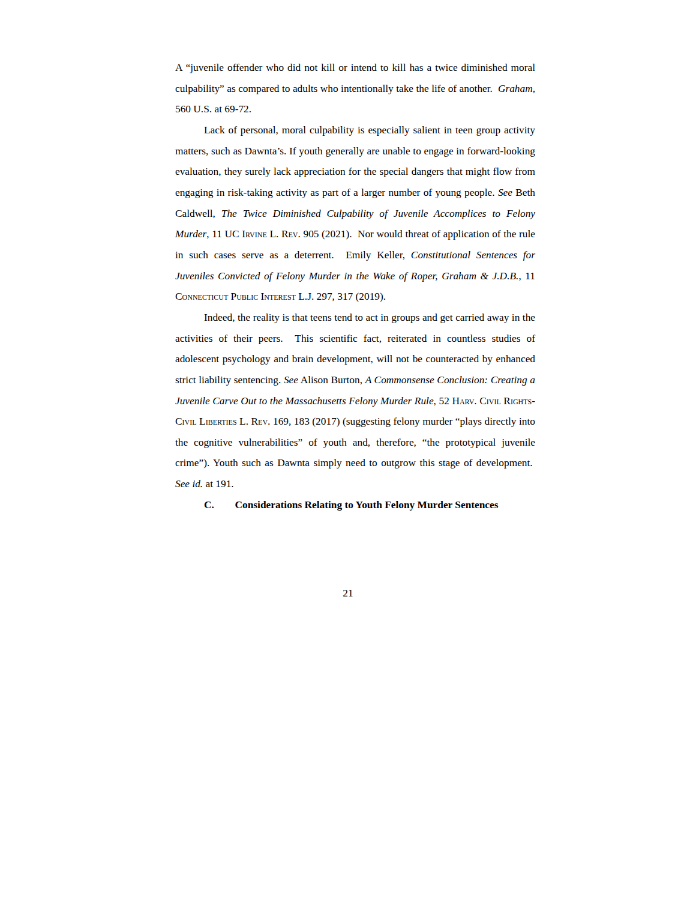A “juvenile offender who did not kill or intend to kill has a twice diminished moral culpability” as compared to adults who intentionally take the life of another. Graham, 560 U.S. at 69-72.
Lack of personal, moral culpability is especially salient in teen group activity matters, such as Dawnta’s. If youth generally are unable to engage in forward-looking evaluation, they surely lack appreciation for the special dangers that might flow from engaging in risk-taking activity as part of a larger number of young people. See Beth Caldwell, The Twice Diminished Culpability of Juvenile Accomplices to Felony Murder, 11 UC Irvine L. Rev. 905 (2021). Nor would threat of application of the rule in such cases serve as a deterrent. Emily Keller, Constitutional Sentences for Juveniles Convicted of Felony Murder in the Wake of Roper, Graham & J.D.B., 11 Connecticut Public Interest L.J. 297, 317 (2019).
Indeed, the reality is that teens tend to act in groups and get carried away in the activities of their peers. This scientific fact, reiterated in countless studies of adolescent psychology and brain development, will not be counteracted by enhanced strict liability sentencing. See Alison Burton, A Commonsense Conclusion: Creating a Juvenile Carve Out to the Massachusetts Felony Murder Rule, 52 Harv. Civil Rights-Civil Liberties L. Rev. 169, 183 (2017) (suggesting felony murder “plays directly into the cognitive vulnerabilities” of youth and, therefore, “the prototypical juvenile crime”). Youth such as Dawnta simply need to outgrow this stage of development. See id. at 191.
C.  Considerations Relating to Youth Felony Murder Sentences
21